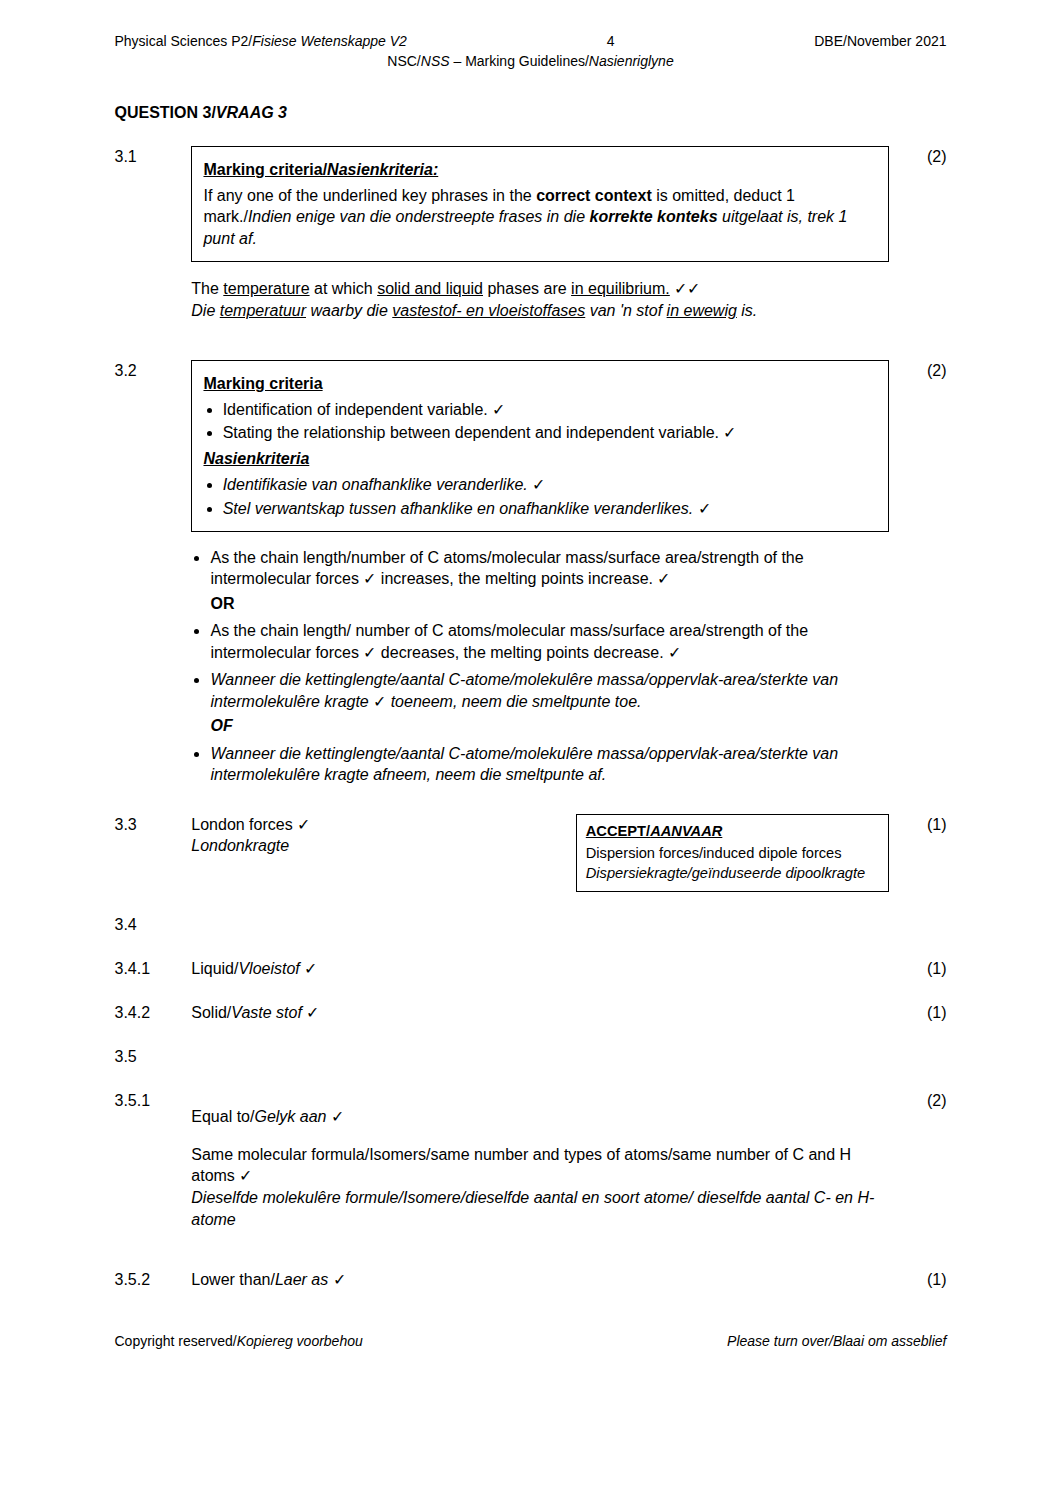Physical Sciences P2/Fisiese Wetenskappe V2
4
DBE/November 2021
NSC/NSS – Marking Guidelines/Nasienriglyne
QUESTION 3/VRAAG 3
3.1
Marking criteria/Nasienkriteria:
If any one of the underlined key phrases in the correct context is omitted, deduct 1 mark./Indien enige van die onderstreepte frases in die korrekte konteks uitgelaat is, trek 1 punt af.
The temperature at which solid and liquid phases are in equilibrium. ✓✓
Die temperatuur waarby die vastestof- en vloeistoffases van 'n stof in ewewig is.
(2)
3.2
Marking criteria
Identification of independent variable. ✓
Stating the relationship between dependent and independent variable. ✓
Nasienkriteria
Identifikasie van onafhanklike veranderlike. ✓
Stel verwantskap tussen afhanklike en onafhanklike veranderlikes. ✓
As the chain length/number of C atoms/molecular mass/surface area/strength of the intermolecular forces ✓ increases, the melting points increase. ✓
OR
As the chain length/ number of C atoms/molecular mass/surface area/strength of the intermolecular forces ✓ decreases, the melting points decrease. ✓
Wanneer die kettinglengte/aantal C-atome/molekulêre massa/oppervlak-area/sterkte van intermolekulêre kragte ✓ toeneem, neem die smeltpunte toe.
OF
Wanneer die kettinglengte/aantal C-atome/molekulêre massa/oppervlak-area/sterkte van intermolekulêre kragte afneem, neem die smeltpunte af.
(2)
3.3
London forces ✓
Londonkragte
ACCEPT/AANVAAR
Dispersion forces/induced dipole forces
Dispersiekragte/geïnduseerde dipoolkragte
(1)
3.4
3.4.1
Liquid/Vloeistof ✓
(1)
3.4.2
Solid/Vaste stof ✓
(1)
3.5
3.5.1
Equal to/Gelyk aan ✓
Same molecular formula/Isomers/same number and types of atoms/same number of C and H atoms ✓
Dieselfde molekulêre formule/Isomere/dieselfde aantal en soort atome/ dieselfde aantal C- en H-atome
(2)
3.5.2
Lower than/Laer as ✓
(1)
Copyright reserved/Kopiereg voorbehou
Please turn over/Blaai om asseblief